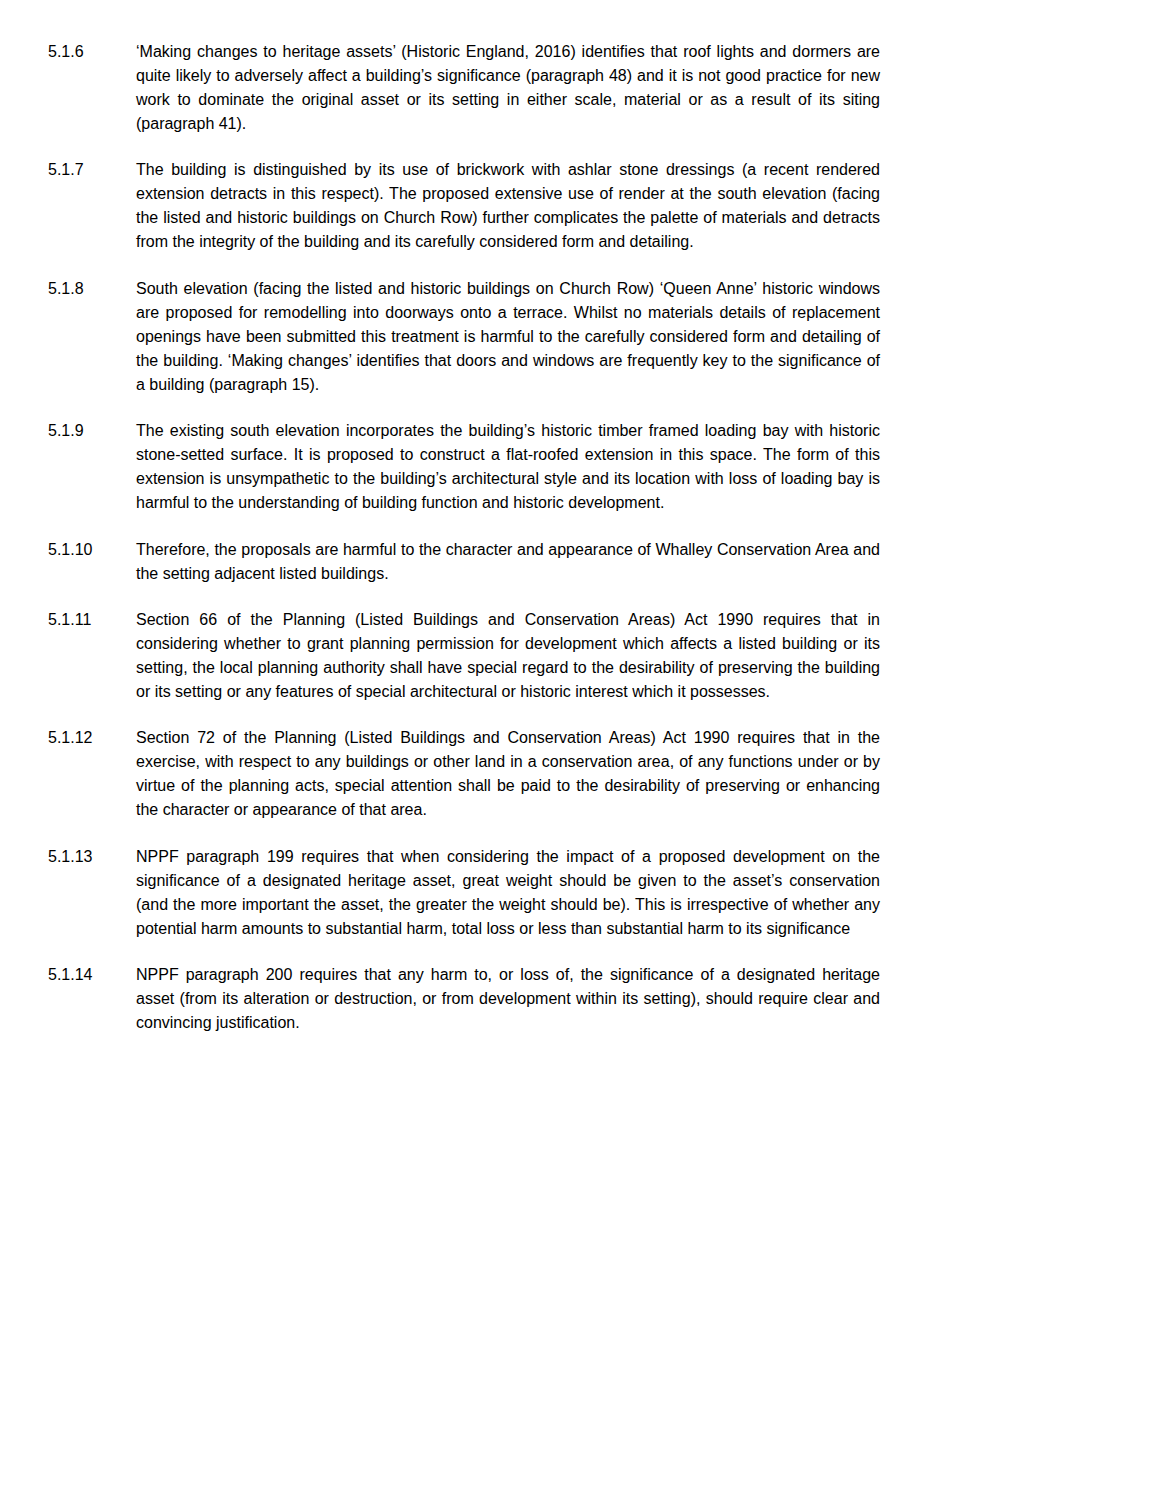5.1.6 ‘Making changes to heritage assets’ (Historic England, 2016) identifies that roof lights and dormers are quite likely to adversely affect a building’s significance (paragraph 48) and it is not good practice for new work to dominate the original asset or its setting in either scale, material or as a result of its siting (paragraph 41).
5.1.7 The building is distinguished by its use of brickwork with ashlar stone dressings (a recent rendered extension detracts in this respect). The proposed extensive use of render at the south elevation (facing the listed and historic buildings on Church Row) further complicates the palette of materials and detracts from the integrity of the building and its carefully considered form and detailing.
5.1.8 South elevation (facing the listed and historic buildings on Church Row) ‘Queen Anne’ historic windows are proposed for remodelling into doorways onto a terrace. Whilst no materials details of replacement openings have been submitted this treatment is harmful to the carefully considered form and detailing of the building. ‘Making changes’ identifies that doors and windows are frequently key to the significance of a building (paragraph 15).
5.1.9 The existing south elevation incorporates the building’s historic timber framed loading bay with historic stone-setted surface. It is proposed to construct a flat-roofed extension in this space. The form of this extension is unsympathetic to the building’s architectural style and its location with loss of loading bay is harmful to the understanding of building function and historic development.
5.1.10 Therefore, the proposals are harmful to the character and appearance of Whalley Conservation Area and the setting adjacent listed buildings.
5.1.11 Section 66 of the Planning (Listed Buildings and Conservation Areas) Act 1990 requires that in considering whether to grant planning permission for development which affects a listed building or its setting, the local planning authority shall have special regard to the desirability of preserving the building or its setting or any features of special architectural or historic interest which it possesses.
5.1.12 Section 72 of the Planning (Listed Buildings and Conservation Areas) Act 1990 requires that in the exercise, with respect to any buildings or other land in a conservation area, of any functions under or by virtue of the planning acts, special attention shall be paid to the desirability of preserving or enhancing the character or appearance of that area.
5.1.13 NPPF paragraph 199 requires that when considering the impact of a proposed development on the significance of a designated heritage asset, great weight should be given to the asset’s conservation (and the more important the asset, the greater the weight should be). This is irrespective of whether any potential harm amounts to substantial harm, total loss or less than substantial harm to its significance
5.1.14 NPPF paragraph 200 requires that any harm to, or loss of, the significance of a designated heritage asset (from its alteration or destruction, or from development within its setting), should require clear and convincing justification.